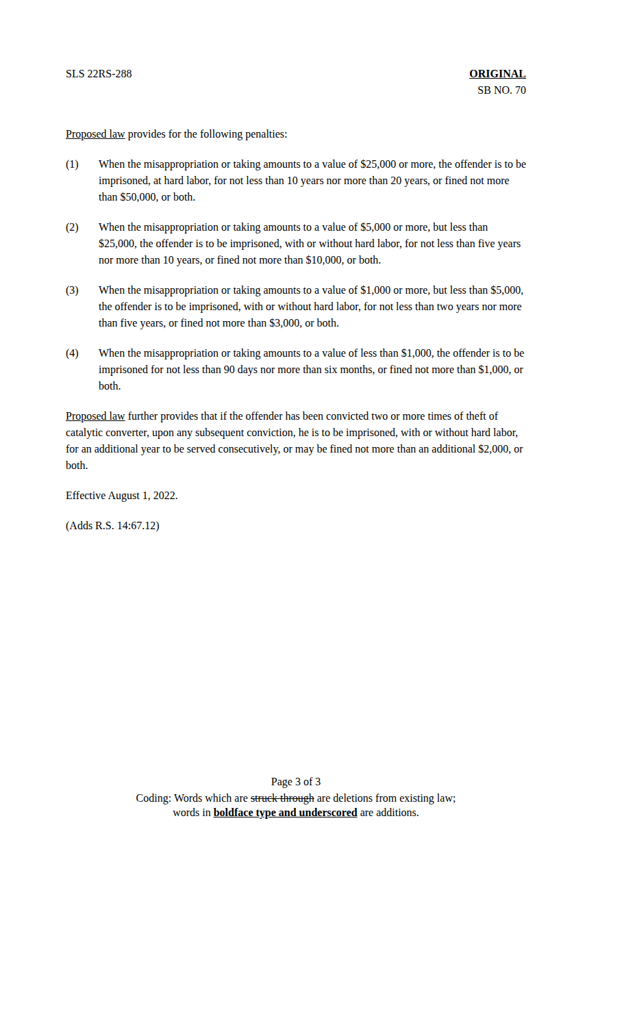SLS 22RS-288
ORIGINAL SB NO. 70
Proposed law provides for the following penalties:
(1)
When the misappropriation or taking amounts to a value of $25,000 or more, the offender is to be imprisoned, at hard labor, for not less than 10 years nor more than 20 years, or fined not more than $50,000, or both.
(2)
When the misappropriation or taking amounts to a value of $5,000 or more, but less than $25,000, the offender is to be imprisoned, with or without hard labor, for not less than five years nor more than 10 years, or fined not more than $10,000, or both.
(3)
When the misappropriation or taking amounts to a value of $1,000 or more, but less than $5,000, the offender is to be imprisoned, with or without hard labor, for not less than two years nor more than five years, or fined not more than $3,000, or both.
(4)
When the misappropriation or taking amounts to a value of less than $1,000, the offender is to be imprisoned for not less than 90 days nor more than six months, or fined not more than $1,000, or both.
Proposed law further provides that if the offender has been convicted two or more times of theft of catalytic converter, upon any subsequent conviction, he is to be imprisoned, with or without hard labor, for an additional year to be served consecutively, or may be fined not more than an additional $2,000, or both.
Effective August 1, 2022.
(Adds R.S. 14:67.12)
Page 3 of 3
Coding: Words which are struck through are deletions from existing law;
words in boldface type and underscored are additions.